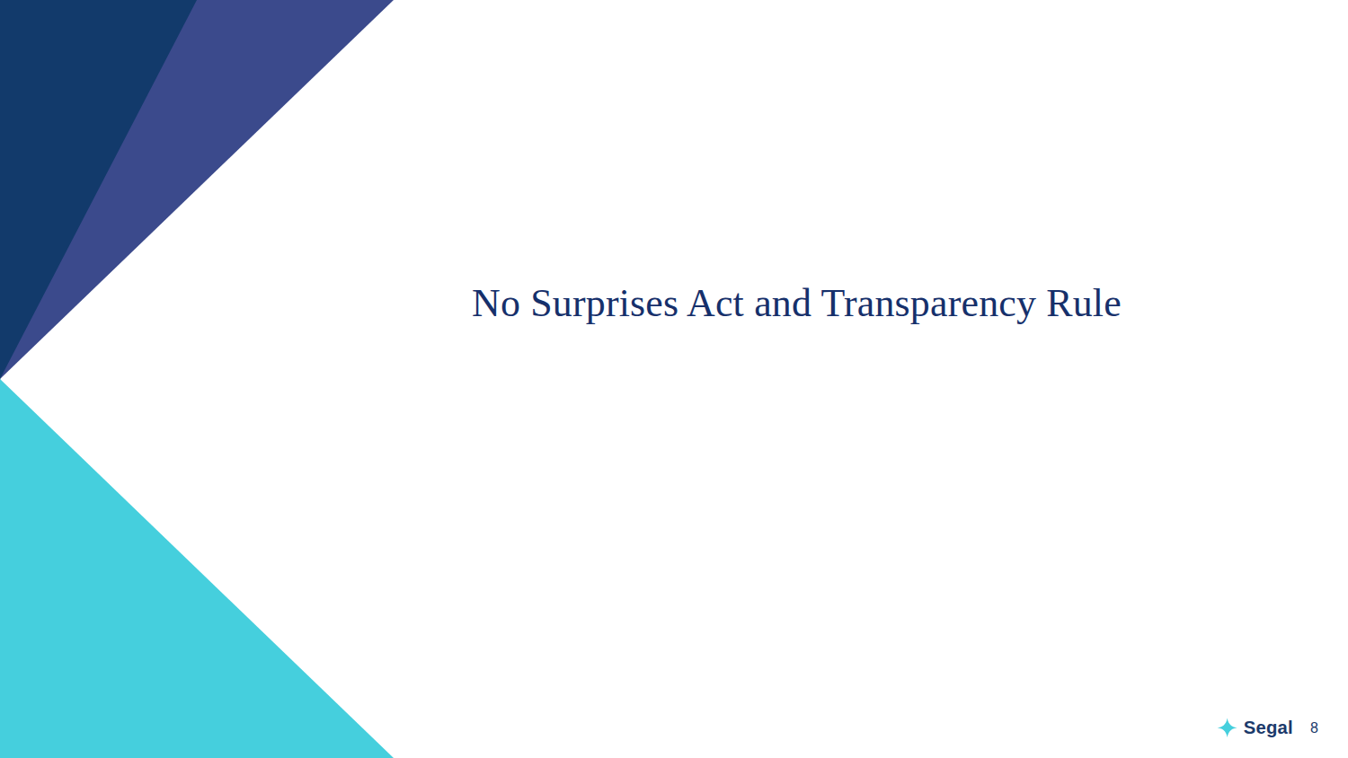No Surprises Act and Transparency Rule
Segal
8